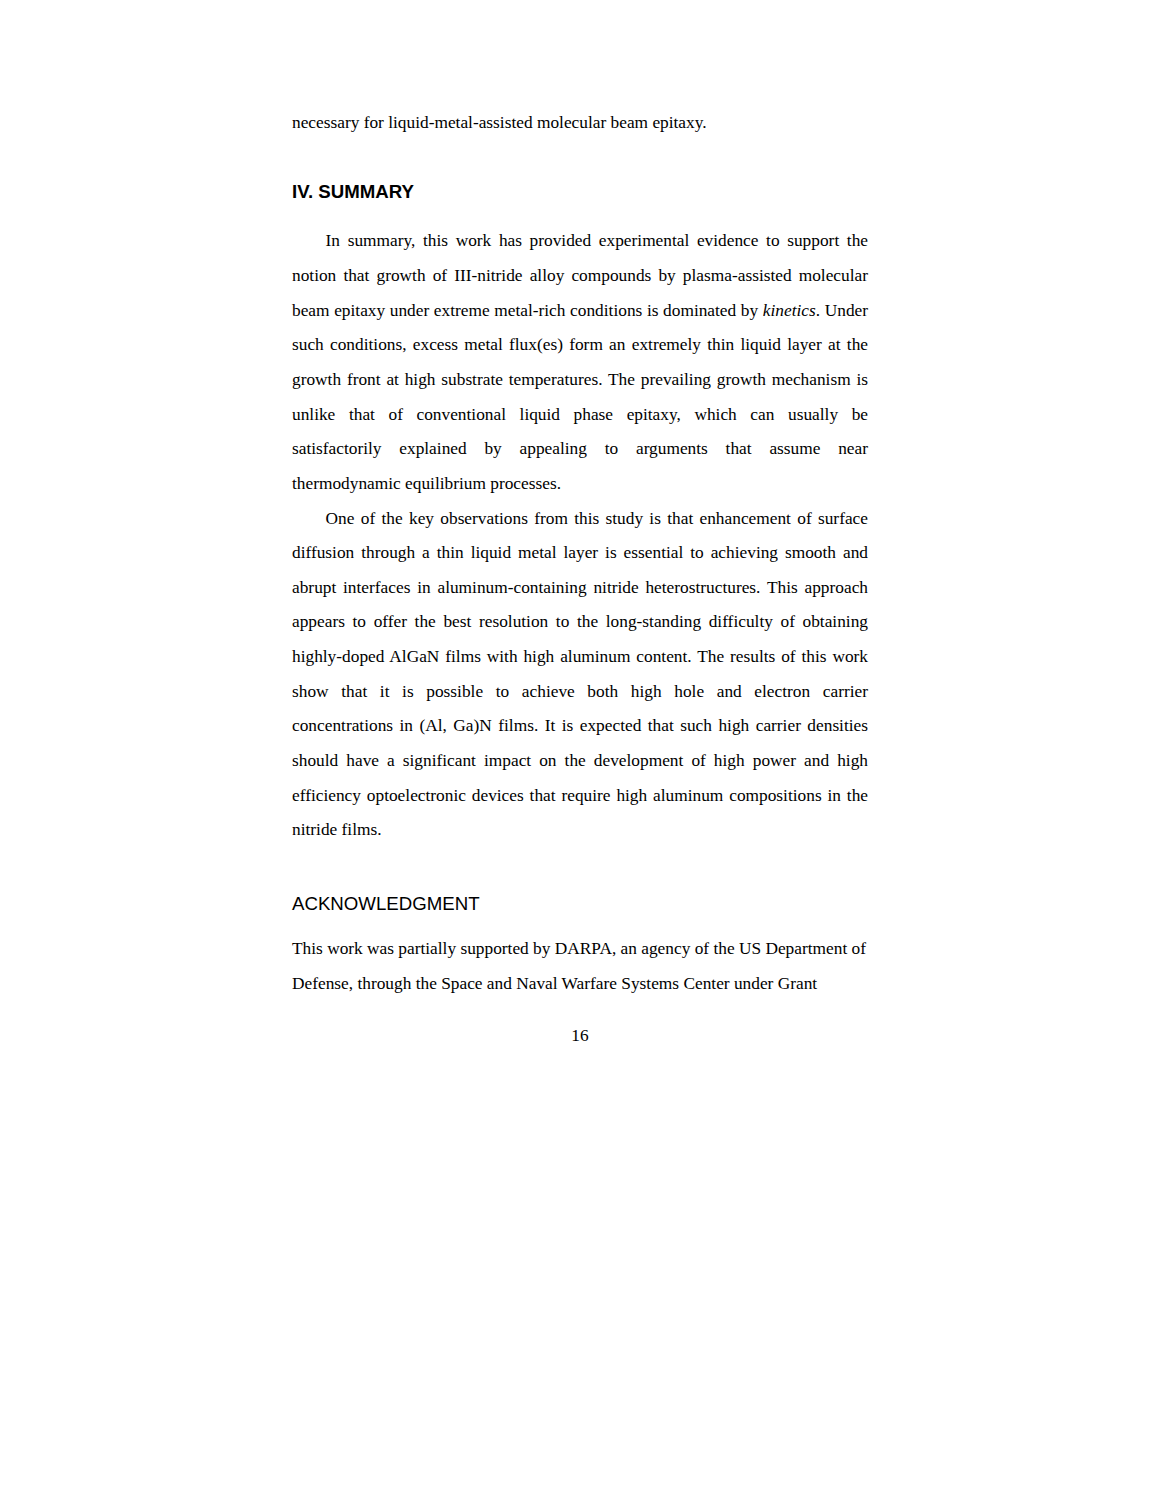necessary for liquid-metal-assisted molecular beam epitaxy.
IV. SUMMARY
In summary, this work has provided experimental evidence to support the notion that growth of III-nitride alloy compounds by plasma-assisted molecular beam epitaxy under extreme metal-rich conditions is dominated by kinetics. Under such conditions, excess metal flux(es) form an extremely thin liquid layer at the growth front at high substrate temperatures. The prevailing growth mechanism is unlike that of conventional liquid phase epitaxy, which can usually be satisfactorily explained by appealing to arguments that assume near thermodynamic equilibrium processes.
One of the key observations from this study is that enhancement of surface diffusion through a thin liquid metal layer is essential to achieving smooth and abrupt interfaces in aluminum-containing nitride heterostructures. This approach appears to offer the best resolution to the long-standing difficulty of obtaining highly-doped AlGaN films with high aluminum content. The results of this work show that it is possible to achieve both high hole and electron carrier concentrations in (Al, Ga)N films. It is expected that such high carrier densities should have a significant impact on the development of high power and high efficiency optoelectronic devices that require high aluminum compositions in the nitride films.
ACKNOWLEDGMENT
This work was partially supported by DARPA, an agency of the US Department of
Defense, through the Space and Naval Warfare Systems Center under Grant
16